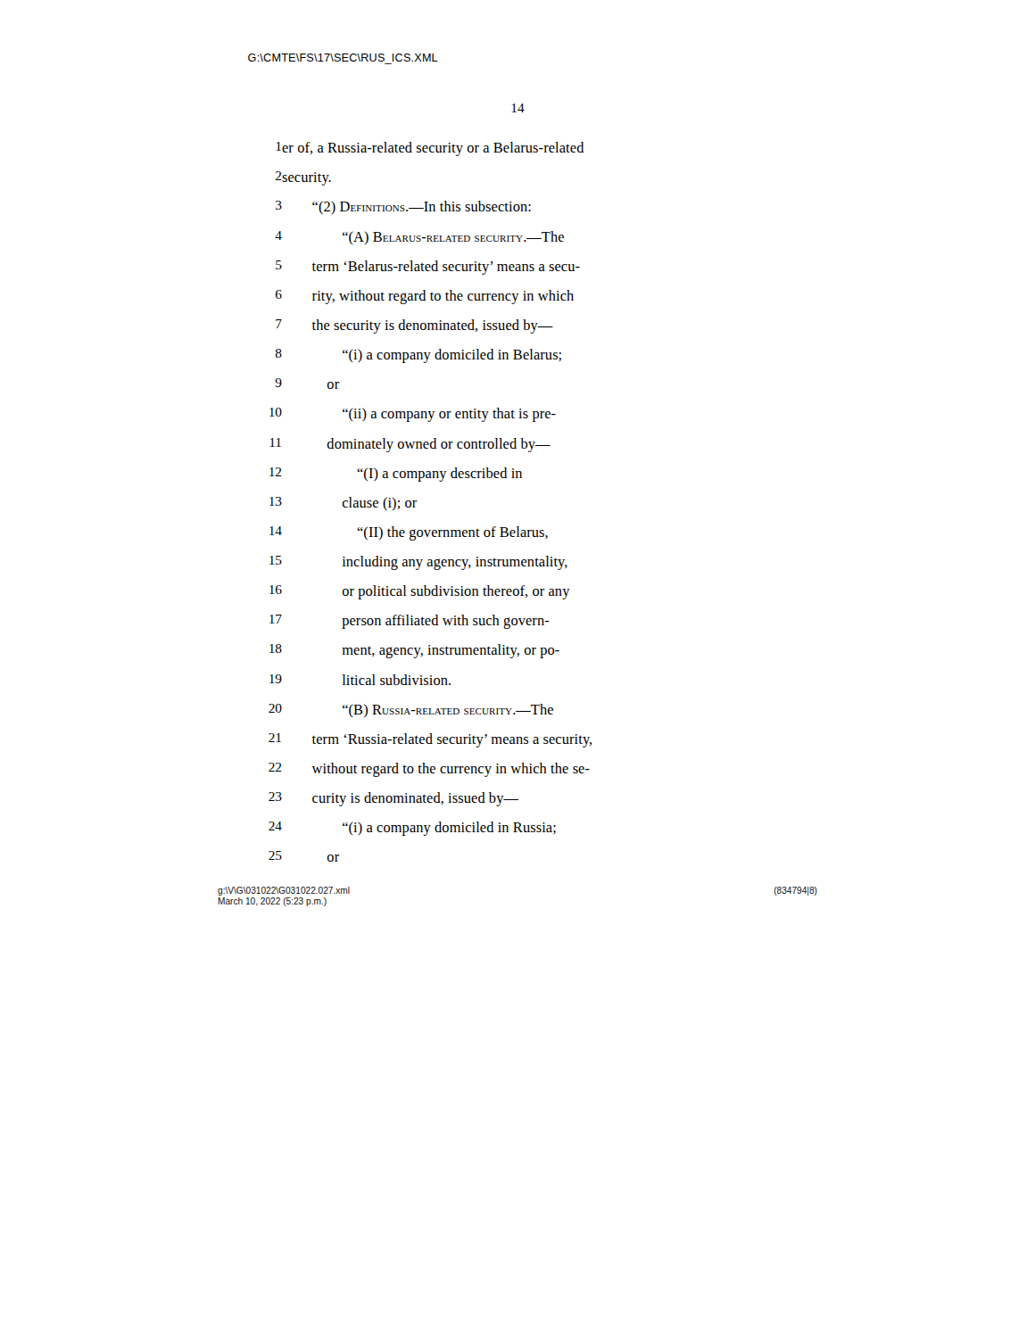G:\CMTE\FS\17\SEC\RUS_ICS.XML
14
| 1 | er of, a Russia-related security or a Belarus-related |
| 2 | security. |
| 3 | “(2) Definitions. —In this subsection: |
| 4 | “(A) Belarus-related security. —The |
| 5 | term ‘Belarus-related security’ means a secu- |
| 6 | rity, without regard to the currency in which |
| 7 | the security is denominated, issued by— |
| 8 | “(i) a company domiciled in Belarus; |
| 9 | or |
| 10 | “(ii) a company or entity that is pre- |
| 11 | dominately owned or controlled by— |
| 12 | “(I) a company described in |
| 13 | clause (i); or |
| 14 | “(II) the government of Belarus, |
| 15 | including any agency, instrumentality, |
| 16 | or political subdivision thereof, or any |
| 17 | person affiliated with such govern- |
| 18 | ment, agency, instrumentality, or po- |
| 19 | litical subdivision. |
| 20 | “(B) Russia-related security. —The |
| 21 | term ‘Russia-related security’ means a security, |
| 22 | without regard to the currency in which the se- |
| 23 | curity is denominated, issued by— |
| 24 | “(i) a company domiciled in Russia; |
| 25 | or |
g:\V\G\031022\G031022.027.xml (834794|8)
March 10, 2022 (5:23 p.m.)